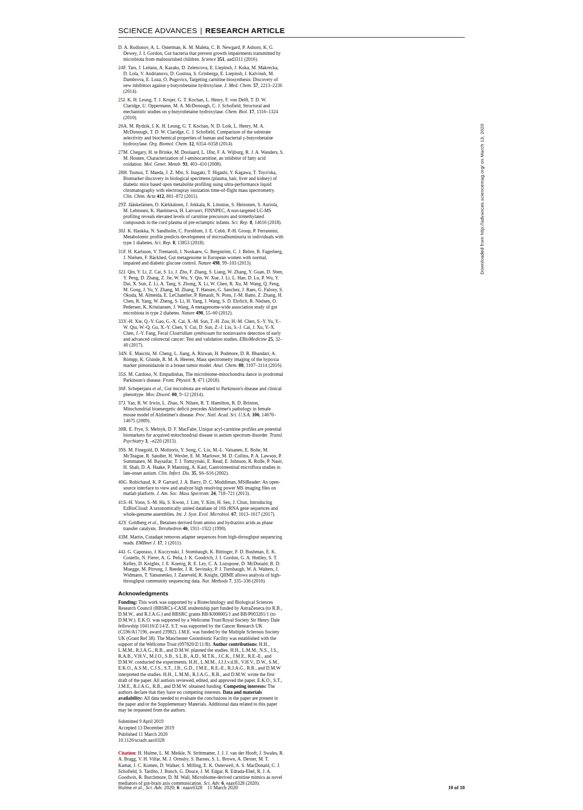SCIENCE ADVANCES|RESEARCH ARTICLE
Downloaded from http://advances.sciencemag.org/ on March 13, 2020
D. A. Rodionov, A. L. Osterman, K. M. Maleta, C. B. Newgard, P. Ashorn, K. G. Dewey, J. I. Gordon, Gut bacteria that prevent growth impairments transmitted by microbiota from malnourished children. Science 351, aad3311 (2016).
24. F. Tars, J. Leitans, A. Kazaks, D. Zelencova, E. Liepinsh, J. Kuka, M. Makrecka, D. Lola, V. Andrianovs, D. Gustina, S. Grinberga, E. Liepinsh, I. Kalvinsh, M. Dambrova, E. Loza, O. Pugovics, Targeting carnitine biosynthesis: Discovery of new inhibitors against γ-butyrobetaine hydroxylase. J. Med. Chem. 57, 2213–2236 (2014).
25. I. K. H. Leung, T. J. Krojer, G. T. Kochan, L. Henry, F. von Delft, T. D. W. Claridge, U. Oppermann, M. A. McDonough, C. J. Schofield, Structural and mechanistic studies on γ-butyrobetaine hydroxylase. Chem. Biol. 17, 1316–1324 (2010).
26. A. M. Rydzik, I. K. H. Leung, G. T. Kochan, N. D. Loik, L. Henry, M. A. McDonough, T. D. W. Claridge, C. J. Schofield, Comparison of the substrate selectivity and biochemical properties of human and bacterial γ-butyrobetaine hydroxylase. Org. Biomol. Chem. 12, 6354–6358 (2014).
27. M. Chegary, H. te Brinke, M. Doolaard, L. IJlst, F. A. Wijburg, R. J. A. Wanders, S. M. Houten, Characterization of l-aminocarnitine, an inhibitor of fatty acid oxidation. Mol. Genet. Metab. 93, 403–410 (2008).
28. H. Tsutsui, T. Maeda, J. Z. Min, S. Inagaki, T. Higashi, Y. Kagawa, T. Toyo'oka, Biomarker discovery in biological specimens (plasma, hair, liver and kidney) of diabetic mice based upon metabolite profiling using ultra-performance liquid chromatography with electrospray ionization time-of-flight mass spectrometry. Clin. Chim. Acta 412, 861–872 (2011).
29. T. Jääskeläinen, O. Kärkkäinen, J. Jokkala, K. Litonius, S. Heinonen, S. Auriola, M. Lehtonen, K. Hanhineva, H. Laivuori; FINNPEC, A non-targeted LC-MS profiling reveals elevated levels of carnitine precursors and trimethylated compounds in the cord plasma of pre-eclamptic infants. Sci. Rep. 8, 14616 (2018).
30. J. K. Haukka, N. Sandholm, C. Forsblom, J. E. Cobb, P.-H. Groop, P. Ferrannini, Metabolomic profile predicts development of microalbuminuria in individuals with type 1 diabetes. Sci. Rep. 8, 13853 (2018).
31. F. H. Karlsson, V. Tremaroli, I. Nookaew, G. Bergström, C. J. Behre, B. Fagerberg, J. Nielsen, F. Bäckhed, Gut metagenome in European women with normal, impaired and diabetic glucose control. Nature 498, 99–103 (2013).
32. J. Qin, Y. Li, Z. Cai, S. Li, J. Zhu, F. Zhang, S. Liang, W. Zhang, Y. Guan, D. Shen, Y. Peng, D. Zhang, Z. Jie, W. Wu, Y. Qin, W. Xue, J. Li, L. Han, D. Lu, P. Wu, Y. Dai, X. Sun, Z. Li, A. Tang, S. Zhong, X. Li, W. Chen, R. Xu, M. Wang, Q. Feng, M. Gong, J. Yu, Y. Zhang, M. Zhang, T. Hansen, G. Sanchez, J. Raes, G. Falony, S. Okuda, M. Almeida, E. LeChatelier, P. Renault, N. Pons, J.-M. Batto, Z. Zhang, H. Chen, R. Yang, W. Zheng, S. Li, H. Yang, J. Wang, S. D. Ehrlich, R. Nielsen, O. Pedersen, K. Kristiansen, J. Wang, A metagenome-wide association study of gut microbiota in type 2 diabetes. Nature 490, 55–60 (2012).
33. Y.-H. Xie, Q.-Y. Gao, G.-X. Cai, X.-M. Sun, T.-H. Zou, H.-M. Chen, S.-Y. Yu, Y.-W. Qiu, W.-Q. Gu, X.-Y. Chen, Y. Cui, D. Sun, Z.-J. Liu, S.-J. Cai, J. Xu, Y.-X. Chen, J.-Y. Fang, Fecal Clostridium symbiosum for noninvasive detection of early and advanced colorectal cancer: Test and validation studies. EBioMedicine 25, 32–40 (2017).
34. N. E. Mascini, M. Cheng, L. Jiang, A. Rizwan, H. Podmore, D. R. Bhandari, A. Römpp, K. Glunde, R. M. A. Heeren, Mass spectrometry imaging of the hypoxia marker pimonidazole in a breast tumor model. Anal. Chem. 88, 3107–3114 (2016).
35. S. M. Cardoso, N. Empadinhas, The microbiome-mitochondria dance in prodromal Parkinson's disease. Front. Physiol. 9, 471 (2018).
36. F. Scheperjans et al., Gut microbiota are related to Parkinson's disease and clinical phenotype. Mov. Disord. 00, 9–12 (2014).
37. J. Yao, R. W. Irwin, L. Zhao, N. Nilsen, R. T. Hamilton, R. D. Brinton, Mitochondrial bioenergetic deficit precedes Alzheimer's pathology in female mouse model of Alzheimer's disease. Proc. Natl. Acad. Sci. U.S.A. 106, 14670–14675 (2009).
38. R. E. Frye, S. Melnyk, D. F. MacFabe, Unique acyl-carnitine profiles are potential biomarkers for acquired mitochondrial disease in autism spectrum disorder. Transl. Psychiatry 3, –e220 (2013).
39. S. M. Finegold, D. Molitoris, Y. Song, C. Liu, M.-L. Vaisanen, E. Bolte, M. McTeague, R. Sandler, H. Wexler, E. M. Marlowe, M. D. Collins, P. A. Lawson, P. Summanen, M. Baysallar, T. J. Tomzynski, E. Read, E. Johnson, R. Rolfe, P. Nasir, H. Shah, D. A. Haake, P. Manning, A. Kaul, Gastrointestinal microflora studies in late-onset autism. Clin. Infect. Dis. 35, S6–S16 (2002).
40. G. Robichaud, K. P. Garrard, J. A. Barry, D. C. Muddiman, MSiReader: An open-source interface to view and analyze high resolving power MS imaging files on matlab platform. J. Am. Soc. Mass Spectrom. 24, 718–721 (2013).
41. S.-H. Yoon, S.-M. Ha, S. Kwon, J. Lim, Y. Kim, H. Seo, J. Chun, Introducing EzBioCloud: A taxonomically united database of 16S rRNA gene sequences and whole-genome assemblies. Int. J. Syst. Evol. Microbiol. 67, 1613–1617 (2017).
42. Y. Goldberg et al., Betaines derived from amino and hydrazino acids as phase transfer catalysts. Tetrahedron 46, 1911–1922 (1990).
43. M. Martin, Cutadapt removes adapter sequences from high-throughput sequencing reads. EMBnet J. 17, 1 (2011).
44. J. G. Caporaso, J. Kuczynski, J. Stombaugh, K. Bittinger, F. D. Bushman, E. K. Costello, N. Fierer, A. G. Peña, J. K. Goodrich, J. I. Gordon, G. A. Huttley, S. T. Kelley, D. Knights, J. E. Koenig, R. E. Ley, C. A. Lozupone, D. McDonald, B. D. Muegge, M. Pirrung, J. Reeder, J. R. Sevinsky, P. J. Turnbaugh, W. A. Walters, J. Widmann, T. Yatsunenko, J. Zaneveld, R. Knight, QIIME allows analysis of high-throughput community sequencing data. Nat. Methods 7, 335–336 (2010).
Acknowledgments
Funding: This work was supported by a Biotechnology and Biological Sciences Research Council (BBSRC)–CASE studentship part funded by AstraZeneca (to R.B., D.M.W., and R.J.A.G.) and BBSRC grants BB/K008005/1 and BB/P003281/1 (to D.M.W.). E.K.O. was supported by a Wellcome Trust/Royal Society Sir Henry Dale fellowship 104116/Z/14/Z. S.T. was supported by the Cancer Research UK (C596/A17196, award 23982). J.M.E. was funded by the Multiple Sclerosis Society UK (Grant Ref 38). The Manchester Gnotobiotic Facility was established with the support of the Wellcome Trust (097820/Z/11/B). Author contributions: H.H., L.M.M., R.J.A.G., R.B., and D.M.W. planned the studies. H.H., L.M.M., N.S., J.S., R.A.B., V.H.V., M.J.O., S.B., S.L.B., A.D., M.T.K., J.C.K., J.M.E., R.E.-E., and D.M.W. conducted the experiments. H.H., L.M.M., J.J.J.v.d.H., V.H.V., D.W., S.M., E.K.O., A.S.M., C.J.S., S.T., J.B., G.D., J.M.E., R.E.-E., R.J.A.G., R.B., and D.M.W interpreted the studies. H.H., L.M.M., R.J.A.G., R.B., and D.M.W. wrote the first draft of the paper. All authors reviewed, edited, and approved the paper. E.K.O., S.T., J.M.E., R.J.A.G., R.B., and D.M.W. obtained funding. Competing interests: The authors declare that they have no competing interests. Data and materials availability: All data needed to evaluate the conclusions in the paper are present in the paper and/or the Supplementary Materials. Additional data related to this paper may be requested from the authors.
Submitted 9 April 2019
Accepted 13 December 2019
Published 11 March 2020
10.1126/sciadv.aax6328
Citation: H. Hulme, L. M. Meikle, N. Strittmatter, J. J. J. van der Hooft, J. Swales, R. A. Bragg, V. H. Villar, M. J. Ormsby, S. Barnes, S. L. Brown, A. Dexter, M. T. Kamat, J. C. Komen, D. Walker, S. Milling, E. K. Osterweil, A. S. MacDonald, C. J. Schofield, S. Tardito, J. Bunch, G. Douce, J. M. Edgar, R. Edrada-Ebel, R. J. A. Goodwin, R. Burchmore, D. M. Wall, Microbiome-derived carnitine mimics as novel mediators of gut-brain axis communication. Sci. Adv. 6, eaax6328 (2020).
Hulme et al., Sci. Adv. 2020; 6 : eaax6328 11 March 2020
10 of 10